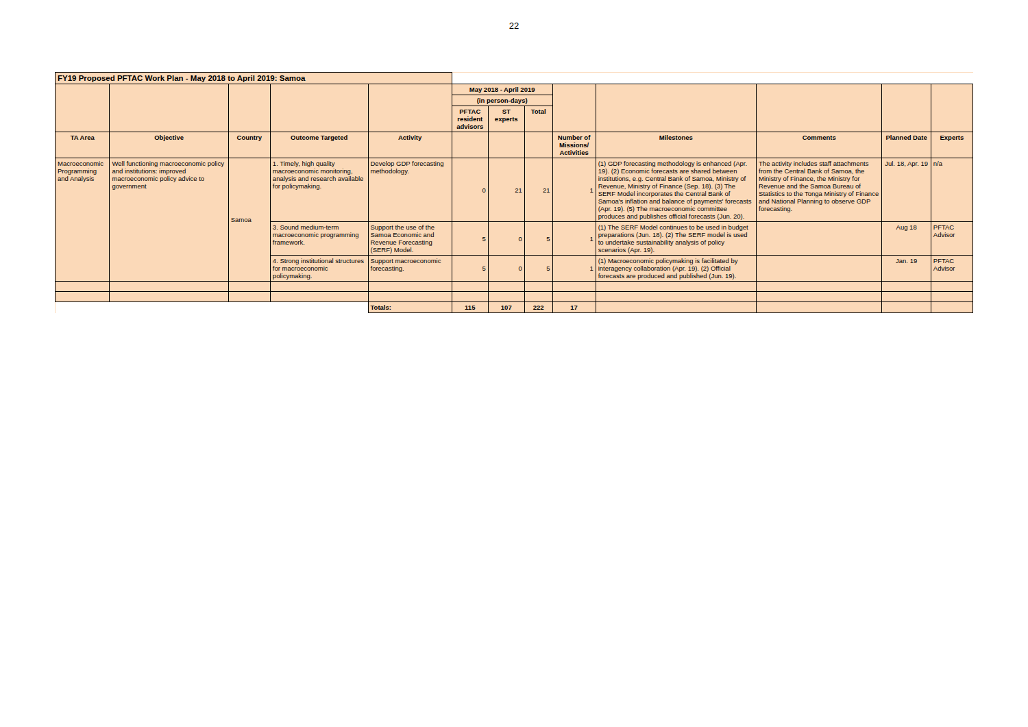22
| FY19 Proposed PFTAC Work Plan - May 2018 to April 2019: Samoa | |
| | | | | | May 2018 - April 2019 | | | | | |
| (in person-days) |
| PFTAC resident advisors | ST experts | Total |
| TA Area | Objective | Country | Outcome Targeted | Activity | | | | Number of Missions/ Activities | Milestones | Comments | Planned Date | Experts |
| Macroeconomic Programming and Analysis | Well functioning macroeconomic policy and institutions: improved macroeconomic policy advice to government | Samoa | 1. Timely, high quality macroeconomic monitoring, analysis and research available for policymaking. | Develop GDP forecasting methodology. | 0 | 21 | 21 | 1 | (1) GDP forecasting methodology is enhanced (Apr. 19). (2) Economic forecasts are shared between institutions, e.g. Central Bank of Samoa, Ministry of Revenue, Ministry of Finance (Sep. 18). (3) The SERF Model incorporates the Central Bank of Samoa's inflation and balance of payments' forecasts (Apr. 19). (5) The macroeconomic committee produces and publishes official forecasts (Jun. 20). | The activity includes staff attachments from the Central Bank of Samoa, the Ministry of Finance, the Ministry for Revenue and the Samoa Bureau of Statistics to the Tonga Ministry of Finance and National Planning to observe GDP forecasting. | Jul. 18, Apr. 19 | n/a |
| 3. Sound medium-term macroeconomic programming framework. | Support the use of the Samoa Economic and Revenue Forecasting (SERF) Model. | 5 | 0 | 5 | 1 | (1) The SERF Model continues to be used in budget preparations (Jun. 18). (2) The SERF model is used to undertake sustainability analysis of policy scenarios (Apr. 19). | | Aug 18 | PFTAC Advisor |
| 4. Strong institutional structures for macroeconomic policymaking. | Support macroeconomic forecasting. | 5 | 0 | 5 | 1 | (1) Macroeconomic policymaking is facilitated by interagency collaboration (Apr. 19). (2) Official forecasts are produced and published (Jun. 19). | | Jan. 19 | PFTAC Advisor |
| | | | | Totals: | 115 | 107 | 222 | 17 | | | | |